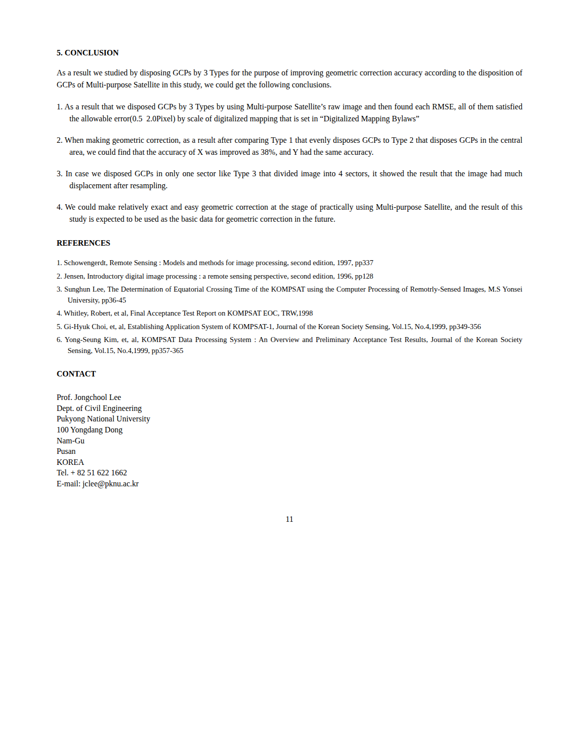5. CONCLUSION
As a result we studied by disposing GCPs by 3 Types for the purpose of improving geometric correction accuracy according to the disposition of GCPs of Multi-purpose Satellite in this study, we could get the following conclusions.
1. As a result that we disposed GCPs by 3 Types by using Multi-purpose Satellite’s raw image and then found each RMSE, all of them satisfied the allowable error(0.5 2.0Pixel) by scale of digitalized mapping that is set in “Digitalized Mapping Bylaws”
2. When making geometric correction, as a result after comparing Type 1 that evenly disposes GCPs to Type 2 that disposes GCPs in the central area, we could find that the accuracy of X was improved as 38%, and Y had the same accuracy.
3. In case we disposed GCPs in only one sector like Type 3 that divided image into 4 sectors, it showed the result that the image had much displacement after resampling.
4. We could make relatively exact and easy geometric correction at the stage of practically using Multi-purpose Satellite, and the result of this study is expected to be used as the basic data for geometric correction in the future.
REFERENCES
1. Schowengerdt, Remote Sensing : Models and methods for image processing, second edition, 1997, pp337
2. Jensen, Introductory digital image processing : a remote sensing perspective, second edition, 1996, pp128
3. Sunghun Lee, The Determination of Equatorial Crossing Time of the KOMPSAT using the Computer Processing of Remotrly-Sensed Images, M.S Yonsei University, pp36-45
4. Whitley, Robert, et al, Final Acceptance Test Report on KOMPSAT EOC, TRW,1998
5. Gi-Hyuk Choi, et, al, Establishing Application System of KOMPSAT-1, Journal of the Korean Society Sensing, Vol.15, No.4,1999, pp349-356
6. Yong-Seung Kim, et, al, KOMPSAT Data Processing System : An Overview and Preliminary Acceptance Test Results, Journal of the Korean Society Sensing, Vol.15, No.4,1999, pp357-365
CONTACT
Prof. Jongchool Lee
Dept. of Civil Engineering
Pukyong National University
100 Yongdang Dong
Nam-Gu
Pusan
KOREA
Tel. + 82 51 622 1662
E-mail: jclee@pknu.ac.kr
11